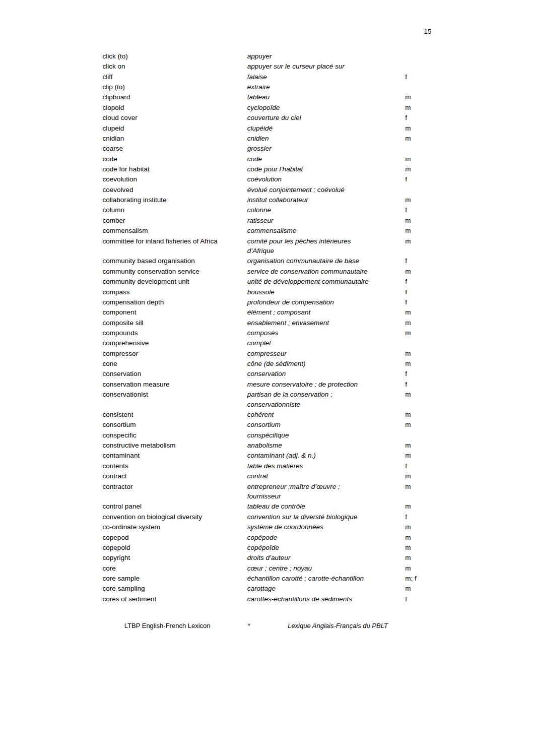15
| click (to) | appuyer | |
| click on | appuyer sur le curseur placé sur | |
| cliff | falaise | f |
| clip (to) | extraire | |
| clipboard | tableau | m |
| clopoid | cyclopoïde | m |
| cloud cover | couverture du ciel | f |
| clupeid | clupéidé | m |
| cnidian | cnidien | m |
| coarse | grossier | |
| code | code | m |
| code for habitat | code pour l’habitat | m |
| coevolution | coévolution | f |
| coevolved | évolué conjointement ; coévolué | |
| collaborating institute | institut collaborateur | m |
| column | colonne | f |
| comber | ratisseur | m |
| commensalism | commensalisme | m |
| committee for inland fisheries of Africa | comité pour les pêches intérieures d’Afrique | m |
| community based organisation | organisation communautaire de base | f |
| community conservation service | service de conservation communautaire | m |
| community development unit | unité de développement communautaire | f |
| compass | boussole | f |
| compensation depth | profondeur de compensation | f |
| component | élément ; composant | m |
| composite sill | ensablement ; envasement | m |
| compounds | composés | m |
| comprehensive | complet | |
| compressor | compresseur | m |
| cone | cône (de sédiment) | m |
| conservation | conservation | f |
| conservation measure | mesure conservatoire ; de protection | f |
| conservationist | partisan de la conservation ; conservationniste | m |
| consistent | cohérent | m |
| consortium | consortium | m |
| conspecific | conspécifique | |
| constructive metabolism | anabolisme | m |
| contaminant | contaminant (adj. & n.) | m |
| contents | table des matières | f |
| contract | contrat | m |
| contractor | entrepreneur ;maître d’œuvre ; fournisseur | m |
| control panel | tableau de contrôle | m |
| convention on biological diversity | convention sur la diversté biologique | f |
| co-ordinate system | système de coordonnées | m |
| copepod | copépode | m |
| copepoid | copépoïde | m |
| copyright | droits d’auteur | m |
| core | cœur ; centre ; noyau | m |
| core sample | échantillon carotté ; carotte-échantillon | m; f |
| core sampling | carottage | m |
| cores of sediment | carottes-échantillons de sédiments | f |
LTBP English-French Lexicon*Lexique Anglais-Français du PBLT